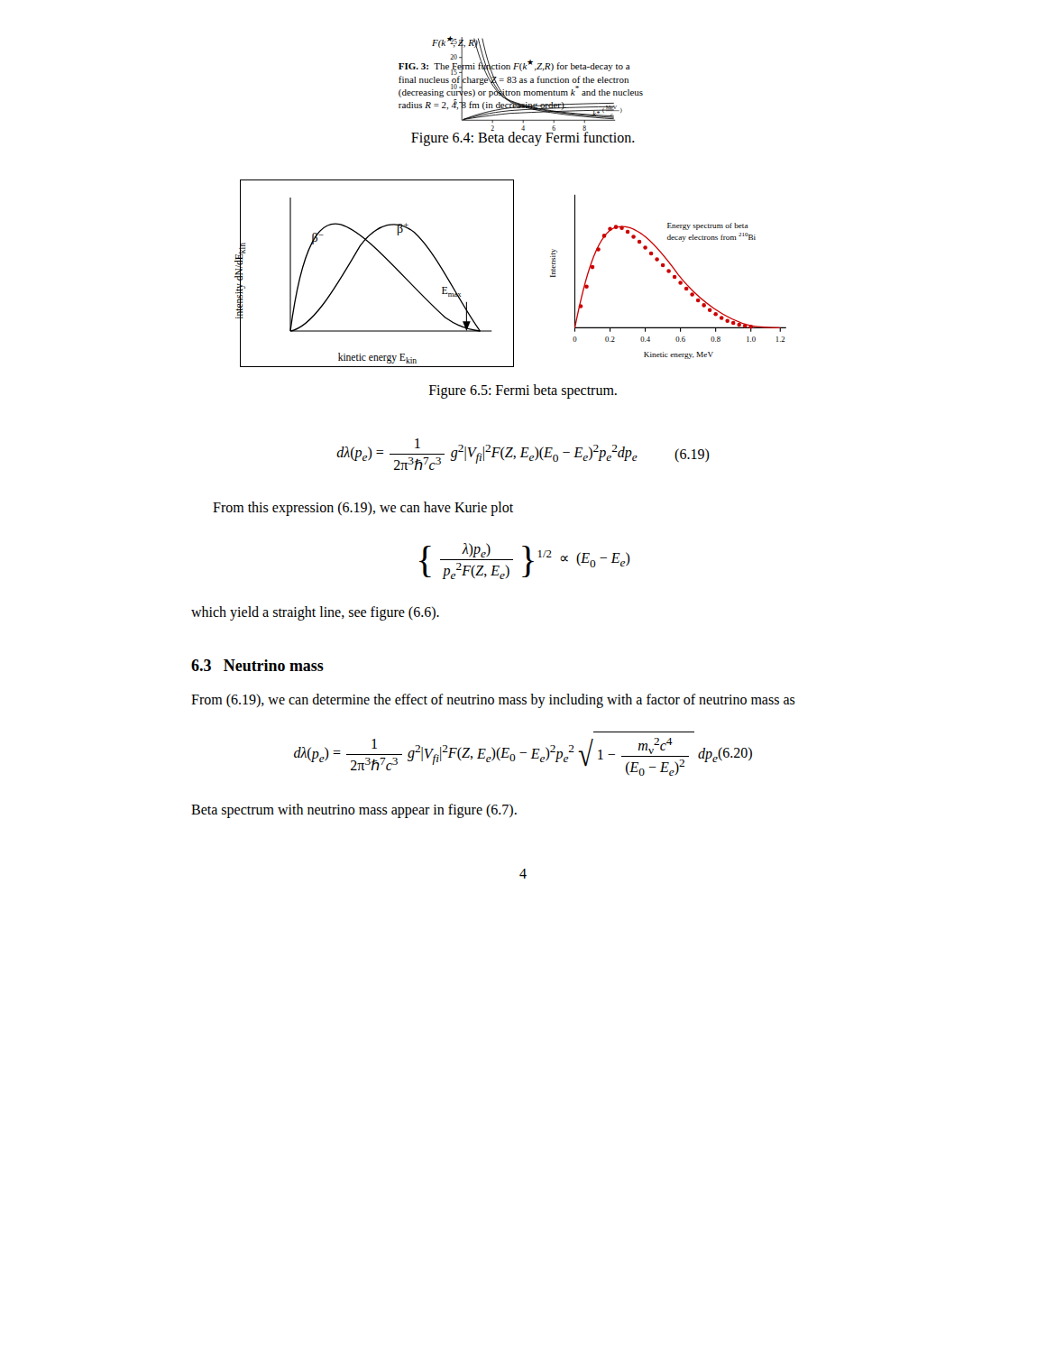25 20 15 10 5 2 4 6 8 k* ( MeV c )
F(k★, Z, R)
FIG. 3: The Fermi function F(k★,Z,R) for beta-decay to a final nucleus of charge Z = 83 as a function of the electron (decreasing curves) or positron momentum k* and the nucleus radius R = 2, 4, 8 fm (in decreasing order).
Figure 6.4: Beta decay Fermi function.
β− β+ Emax
intensity dN/dEkin
kinetic energy Ekin
0 0.2 0.4 0.6 0.8 1.0 1.2 Energy spectrum of beta decay electrons from 210Bi Kinetic energy, MeV Intensity
Figure 6.5: Fermi beta spectrum.
dλ(pe) = 12π3ℏ7c3 g2|Vfi|2F(Z, Ee)(E0 − Ee)2pe2dpe
(6.19)
From this expression (6.19), we can have Kurie plot
{ λ)pe) pe2F(Z, Ee) }1/2 ∝ (E0 − Ee)
which yield a straight line, see figure (6.6).
6.3 Neutrino mass
From (6.19), we can determine the effect of neutrino mass by including with a factor of neutrino mass as
dλ(pe) = 12π3ℏ7c3 g2|Vfi|2F(Z, Ee)(E0 − Ee)2pe2 √1 − mν2c4 (E0 − Ee)2 dpe(6.20)
Beta spectrum with neutrino mass appear in figure (6.7).
4